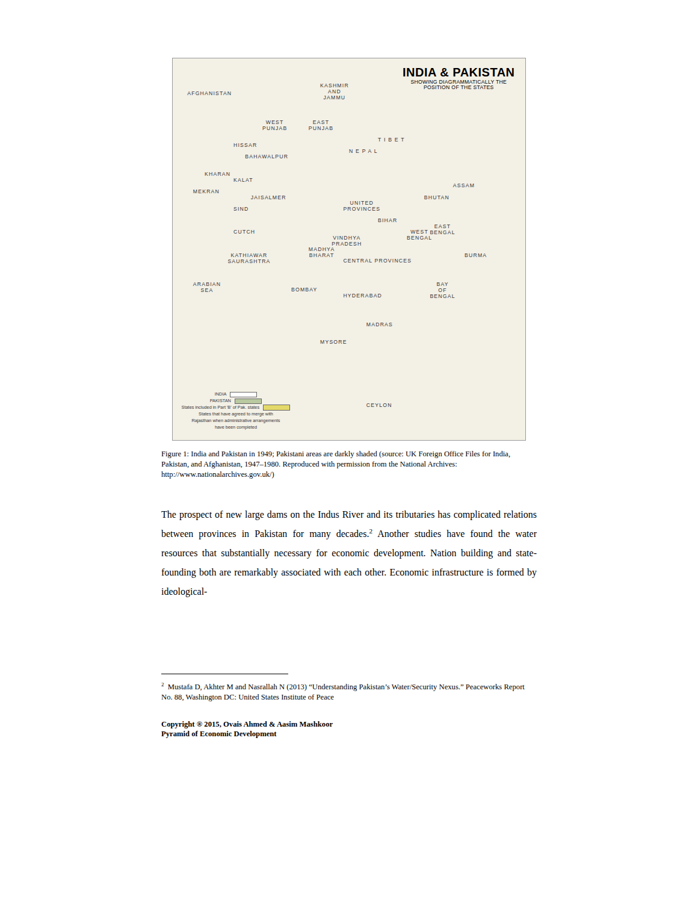INDIA & PAKISTAN
SHOWING DIAGRAMMATICALLY THE
POSITION OF THE STATES
AFGHANISTAN KASHMIR
AND
JAMMU WEST
PUNJAB EAST
PUNJAB T I B E T N E P A L HISSAR BAHAWALPUR KHARAN KALAT MEKRAN JAISALMER SIND UNITED
PROVINCES BHUTAN ASSAM BIHAR WEST
BENGAL EAST
BENGAL CUTCH VINDHYA
PRADESH MADHYA
BHARAT KATHIAWAR
SAURASHTRA CENTRAL PROVINCES BURMA ARABIAN
SEA BOMBAY HYDERABAD BAY
OF
BENGAL MADRAS MYSORE CEYLON
INDIA
PAKISTAN
States included in Part 'B' of Pak. states
States that have agreed to merge with
Rajasthan when administrative arrangements
have been completed
Figure 1: India and Pakistan in 1949; Pakistani areas are darkly shaded (source: UK Foreign Office Files for India, Pakistan, and Afghanistan, 1947–1980. Reproduced with permission from the National Archives: http://www.nationalarchives.gov.uk/)
The prospect of new large dams on the Indus River and its tributaries has complicated relations between provinces in Pakistan for many decades.2 Another studies have found the water resources that substantially necessary for economic development. Nation building and state-founding both are remarkably associated with each other. Economic infrastructure is formed by ideological-
2 Mustafa D, Akhter M and Nasrallah N (2013) “Understanding Pakistan’s Water/Security Nexus.” Peaceworks Report No. 88, Washington DC: United States Institute of Peace
Copyright ® 2015, Ovais Ahmed & Aasim Mashkoor
Pyramid of Economic Development